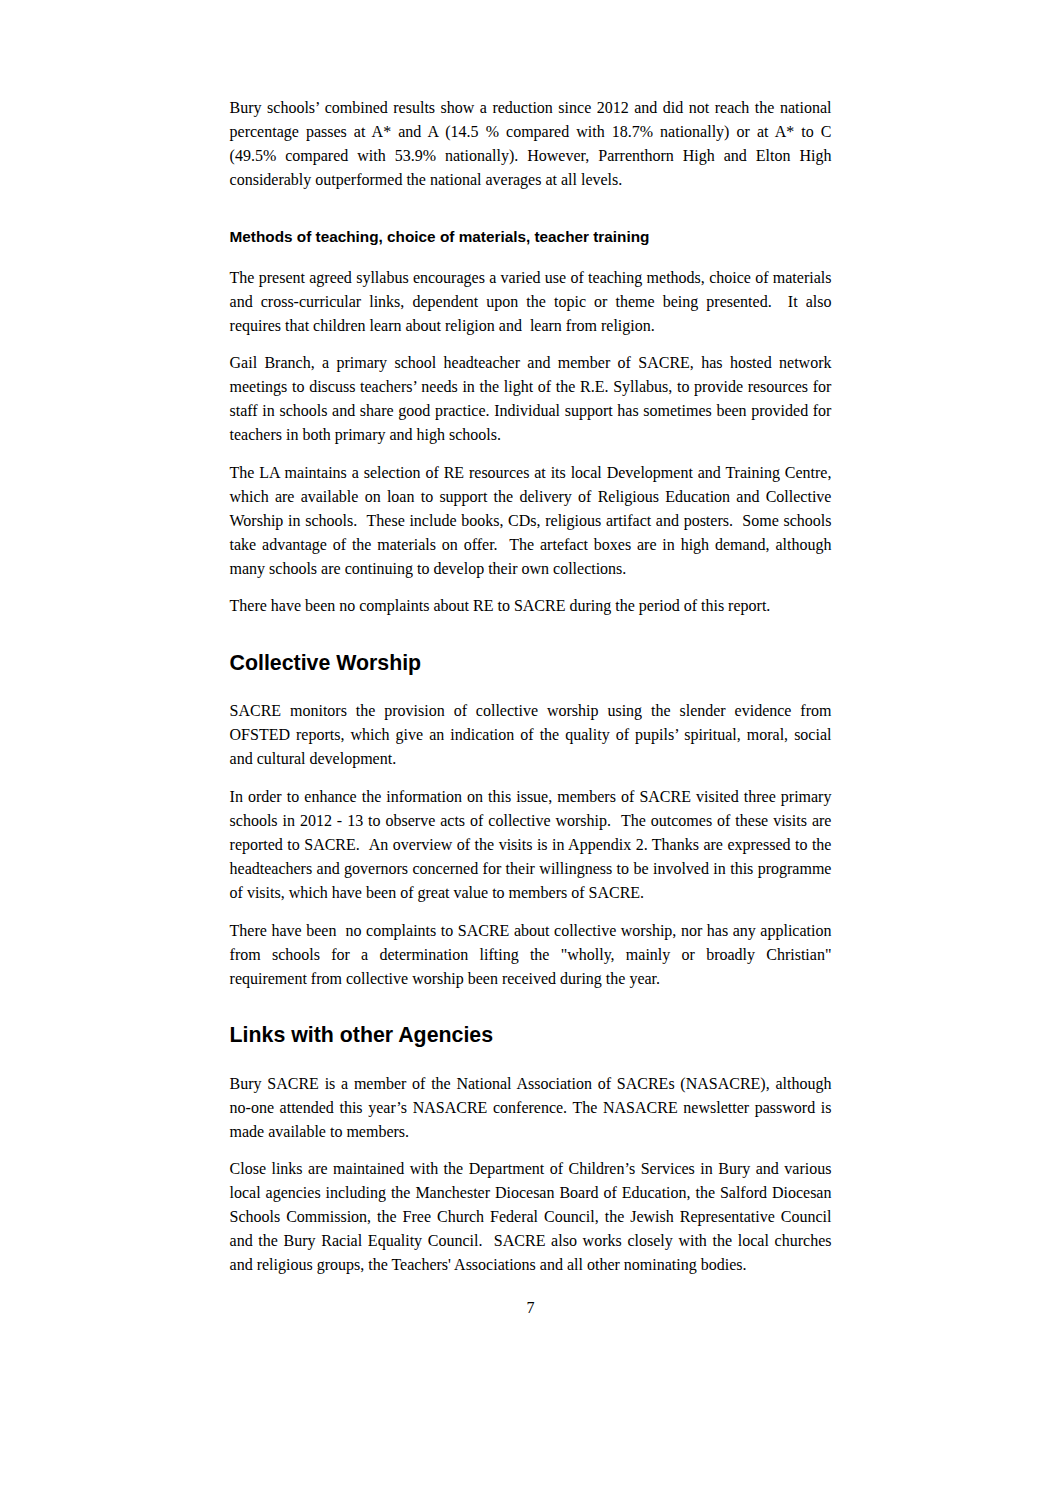Bury schools’ combined results show a reduction since 2012 and did not reach the national percentage passes at A* and A (14.5 % compared with 18.7% nationally) or at A* to C (49.5% compared with 53.9% nationally). However, Parrenthorn High and Elton High considerably outperformed the national averages at all levels.
Methods of teaching, choice of materials, teacher training
The present agreed syllabus encourages a varied use of teaching methods, choice of materials and cross-curricular links, dependent upon the topic or theme being presented. It also requires that children learn about religion and learn from religion.
Gail Branch, a primary school headteacher and member of SACRE, has hosted network meetings to discuss teachers’ needs in the light of the R.E. Syllabus, to provide resources for staff in schools and share good practice. Individual support has sometimes been provided for teachers in both primary and high schools.
The LA maintains a selection of RE resources at its local Development and Training Centre, which are available on loan to support the delivery of Religious Education and Collective Worship in schools. These include books, CDs, religious artifact and posters. Some schools take advantage of the materials on offer. The artefact boxes are in high demand, although many schools are continuing to develop their own collections.
There have been no complaints about RE to SACRE during the period of this report.
Collective Worship
SACRE monitors the provision of collective worship using the slender evidence from OFSTED reports, which give an indication of the quality of pupils’ spiritual, moral, social and cultural development.
In order to enhance the information on this issue, members of SACRE visited three primary schools in 2012 - 13 to observe acts of collective worship. The outcomes of these visits are reported to SACRE. An overview of the visits is in Appendix 2. Thanks are expressed to the headteachers and governors concerned for their willingness to be involved in this programme of visits, which have been of great value to members of SACRE.
There have been no complaints to SACRE about collective worship, nor has any application from schools for a determination lifting the "wholly, mainly or broadly Christian" requirement from collective worship been received during the year.
Links with other Agencies
Bury SACRE is a member of the National Association of SACREs (NASACRE), although no-one attended this year’s NASACRE conference. The NASACRE newsletter password is made available to members.
Close links are maintained with the Department of Children’s Services in Bury and various local agencies including the Manchester Diocesan Board of Education, the Salford Diocesan Schools Commission, the Free Church Federal Council, the Jewish Representative Council and the Bury Racial Equality Council. SACRE also works closely with the local churches and religious groups, the Teachers' Associations and all other nominating bodies.
7